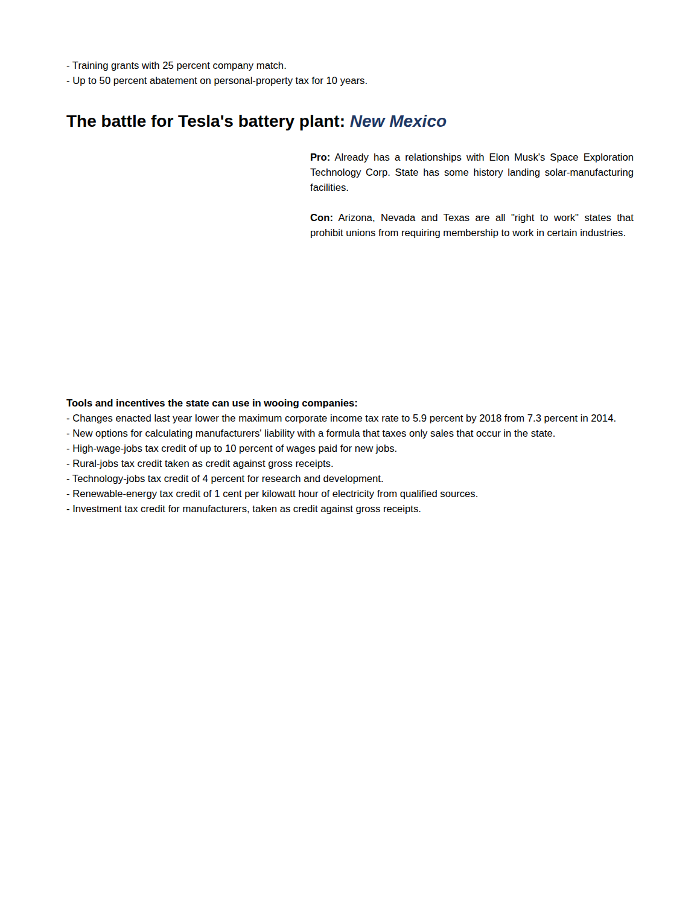- Training grants with 25 percent company match.
- Up to 50 percent abatement on personal-property tax for 10 years.
The battle for Tesla's battery plant: New Mexico
Pro: Already has a relationships with Elon Musk's Space Exploration Technology Corp. State has some history landing solar-manufacturing facilities.
Con: Arizona, Nevada and Texas are all "right to work" states that prohibit unions from requiring membership to work in certain industries.
Tools and incentives the state can use in wooing companies:
- Changes enacted last year lower the maximum corporate income tax rate to 5.9 percent by 2018 from 7.3 percent in 2014.
- New options for calculating manufacturers' liability with a formula that taxes only sales that occur in the state.
- High-wage-jobs tax credit of up to 10 percent of wages paid for new jobs.
- Rural-jobs tax credit taken as credit against gross receipts.
- Technology-jobs tax credit of 4 percent for research and development.
- Renewable-energy tax credit of 1 cent per kilowatt hour of electricity from qualified sources.
- Investment tax credit for manufacturers, taken as credit against gross receipts.